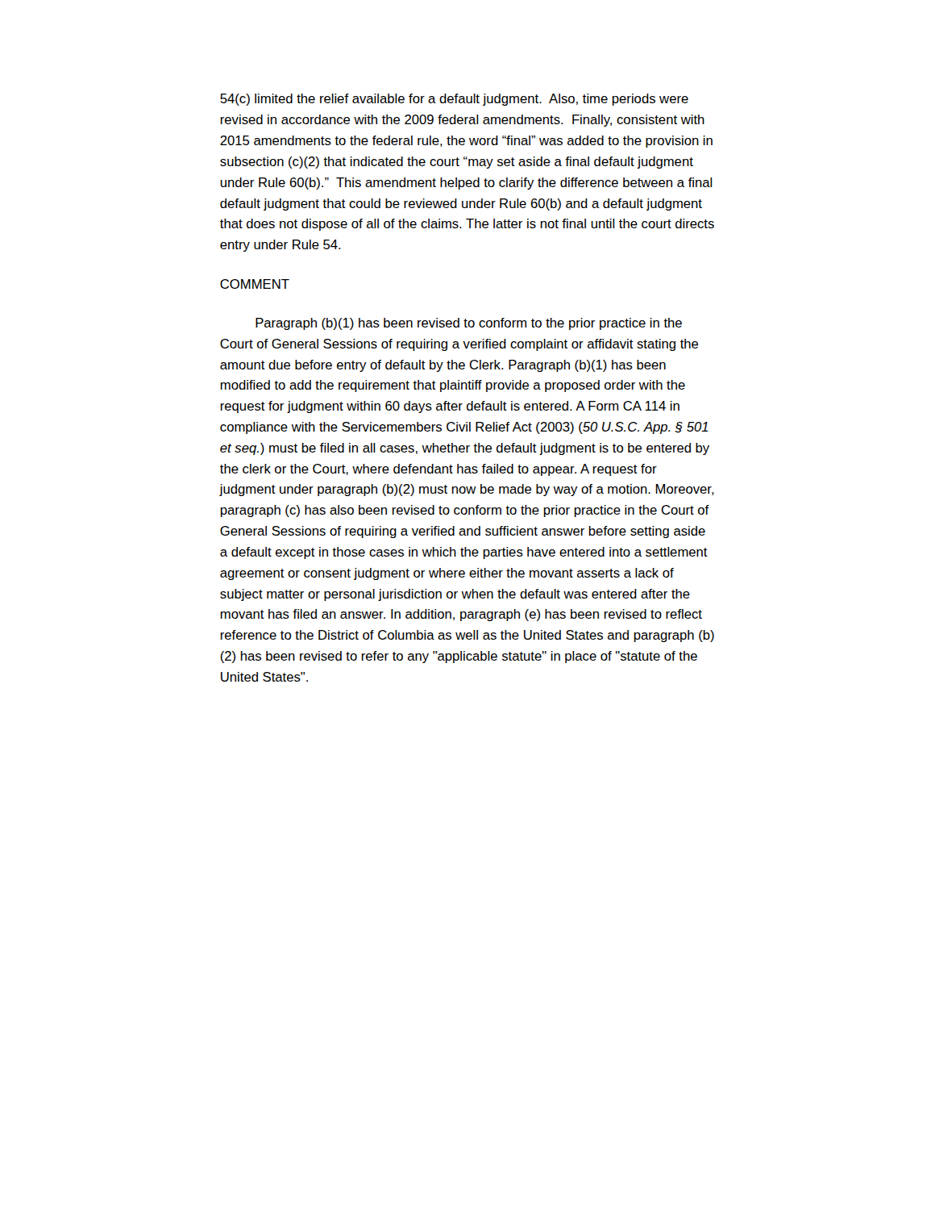54(c) limited the relief available for a default judgment. Also, time periods were revised in accordance with the 2009 federal amendments. Finally, consistent with 2015 amendments to the federal rule, the word “final” was added to the provision in subsection (c)(2) that indicated the court “may set aside a final default judgment under Rule 60(b).” This amendment helped to clarify the difference between a final default judgment that could be reviewed under Rule 60(b) and a default judgment that does not dispose of all of the claims. The latter is not final until the court directs entry under Rule 54.
COMMENT
Paragraph (b)(1) has been revised to conform to the prior practice in the Court of General Sessions of requiring a verified complaint or affidavit stating the amount due before entry of default by the Clerk. Paragraph (b)(1) has been modified to add the requirement that plaintiff provide a proposed order with the request for judgment within 60 days after default is entered. A Form CA 114 in compliance with the Servicemembers Civil Relief Act (2003) (50 U.S.C. App. § 501 et seq.) must be filed in all cases, whether the default judgment is to be entered by the clerk or the Court, where defendant has failed to appear. A request for judgment under paragraph (b)(2) must now be made by way of a motion. Moreover, paragraph (c) has also been revised to conform to the prior practice in the Court of General Sessions of requiring a verified and sufficient answer before setting aside a default except in those cases in which the parties have entered into a settlement agreement or consent judgment or where either the movant asserts a lack of subject matter or personal jurisdiction or when the default was entered after the movant has filed an answer. In addition, paragraph (e) has been revised to reflect reference to the District of Columbia as well as the United States and paragraph (b)(2) has been revised to refer to any "applicable statute" in place of "statute of the United States".